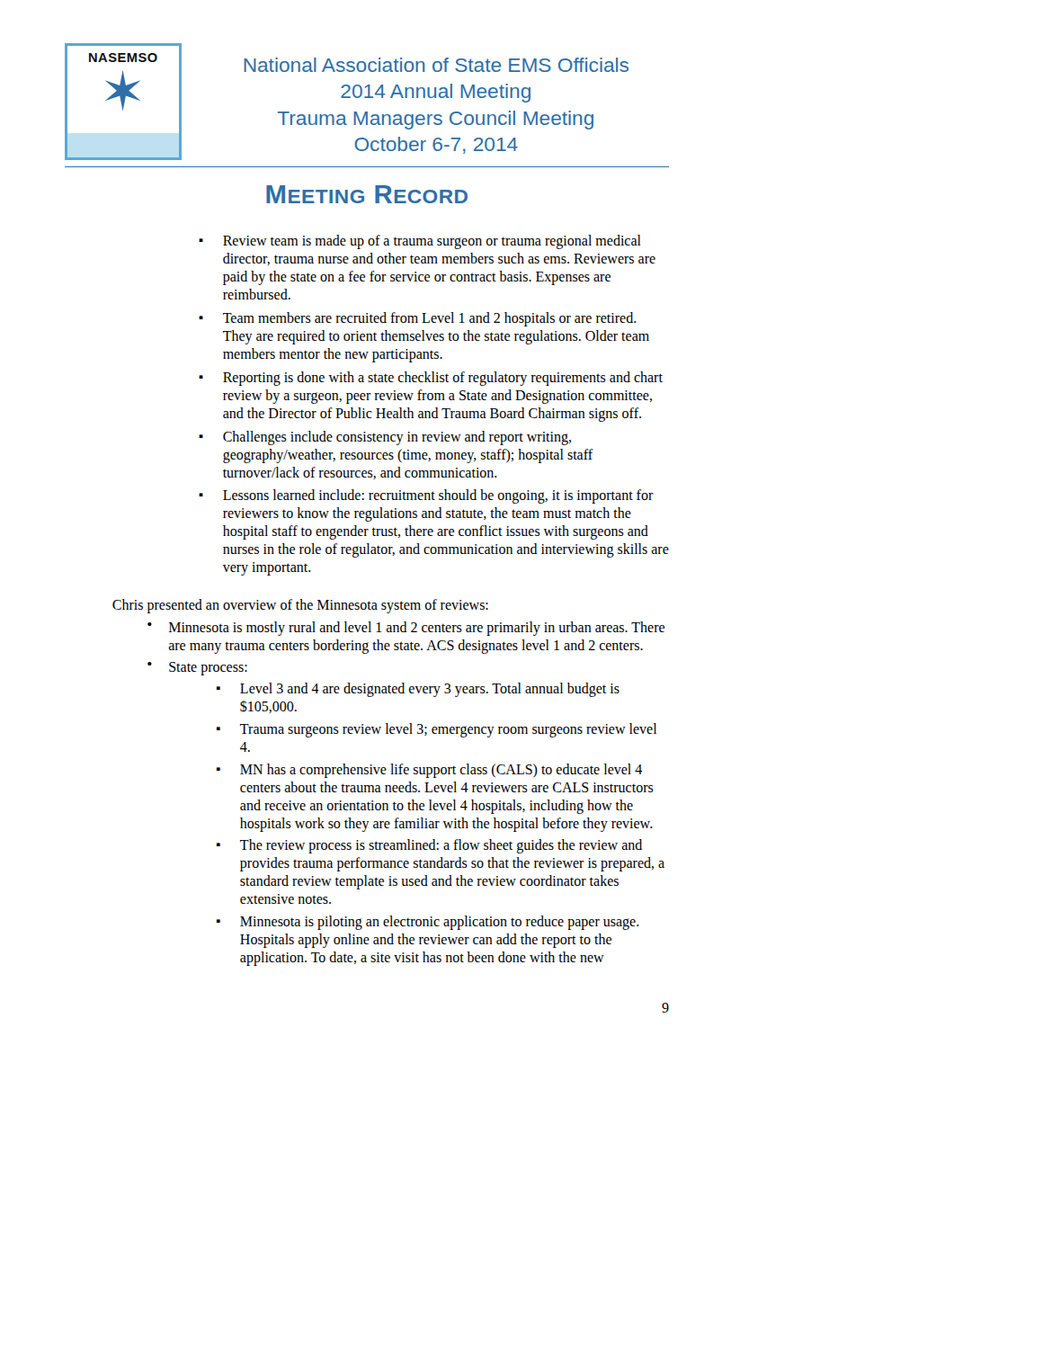NASEMSO
✶
National Association of State EMS Officials
2014 Annual Meeting
Trauma Managers Council Meeting
October 6-7, 2014
MEETING RECORD
Review team is made up of a trauma surgeon or trauma regional medical director, trauma nurse and other team members such as ems. Reviewers are paid by the state on a fee for service or contract basis. Expenses are reimbursed.
Team members are recruited from Level 1 and 2 hospitals or are retired. They are required to orient themselves to the state regulations. Older team members mentor the new participants.
Reporting is done with a state checklist of regulatory requirements and chart review by a surgeon, peer review from a State and Designation committee, and the Director of Public Health and Trauma Board Chairman signs off.
Challenges include consistency in review and report writing, geography/weather, resources (time, money, staff); hospital staff turnover/lack of resources, and communication.
Lessons learned include: recruitment should be ongoing, it is important for reviewers to know the regulations and statute, the team must match the hospital staff to engender trust, there are conflict issues with surgeons and nurses in the role of regulator, and communication and interviewing skills are very important.
Chris presented an overview of the Minnesota system of reviews:
Minnesota is mostly rural and level 1 and 2 centers are primarily in urban areas. There are many trauma centers bordering the state. ACS designates level 1 and 2 centers.
State process:
Level 3 and 4 are designated every 3 years. Total annual budget is $105,000.
Trauma surgeons review level 3; emergency room surgeons review level 4.
MN has a comprehensive life support class (CALS) to educate level 4 centers about the trauma needs. Level 4 reviewers are CALS instructors and receive an orientation to the level 4 hospitals, including how the hospitals work so they are familiar with the hospital before they review.
The review process is streamlined: a flow sheet guides the review and provides trauma performance standards so that the reviewer is prepared, a standard review template is used and the review coordinator takes extensive notes.
Minnesota is piloting an electronic application to reduce paper usage. Hospitals apply online and the reviewer can add the report to the application. To date, a site visit has not been done with the new
9